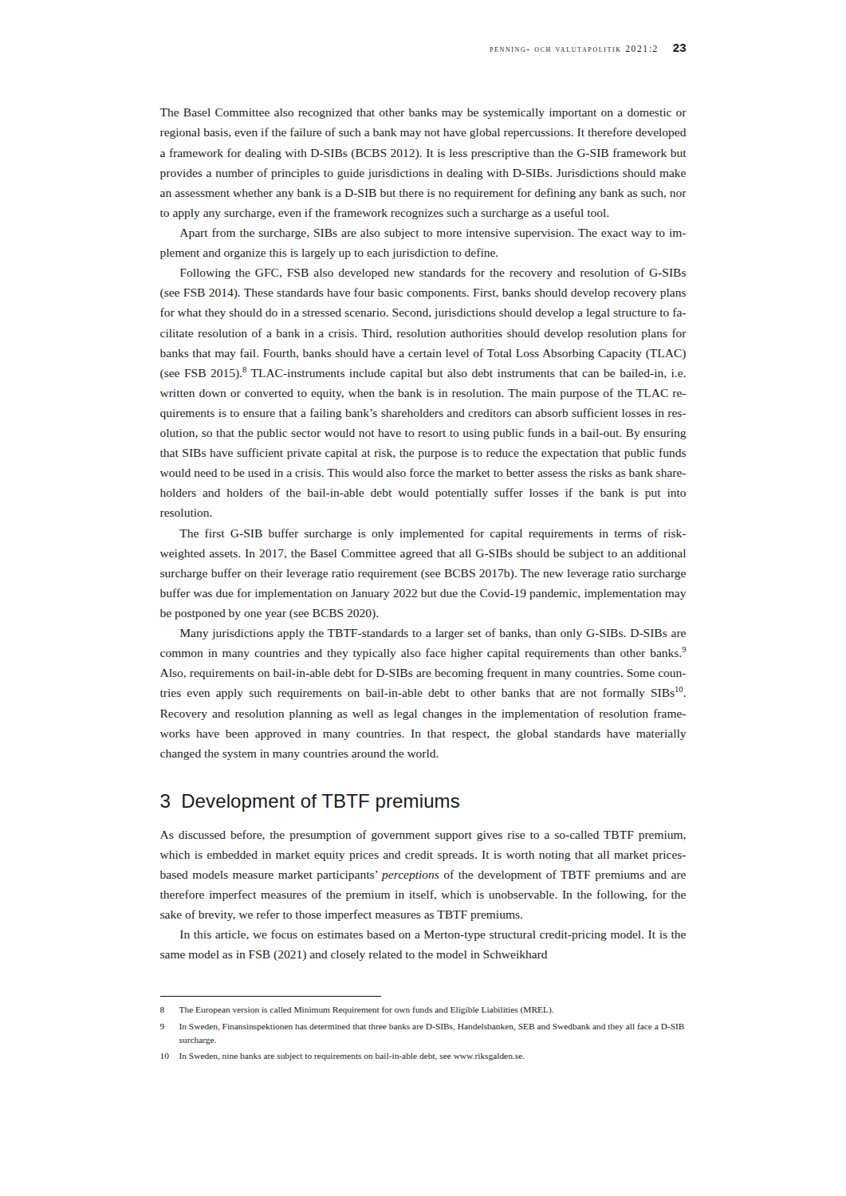Penning- och valutapolitik 2021:2 23
The Basel Committee also recognized that other banks may be systemically important on a domestic or regional basis, even if the failure of such a bank may not have global repercussions. It therefore developed a framework for dealing with D-SIBs (BCBS 2012). It is less prescriptive than the G-SIB framework but provides a number of principles to guide jurisdictions in dealing with D-SIBs. Jurisdictions should make an assessment whether any bank is a D-SIB but there is no requirement for defining any bank as such, nor to apply any surcharge, even if the framework recognizes such a surcharge as a useful tool.
Apart from the surcharge, SIBs are also subject to more intensive supervision. The exact way to implement and organize this is largely up to each jurisdiction to define.
Following the GFC, FSB also developed new standards for the recovery and resolution of G-SIBs (see FSB 2014). These standards have four basic components. First, banks should develop recovery plans for what they should do in a stressed scenario. Second, jurisdictions should develop a legal structure to facilitate resolution of a bank in a crisis. Third, resolution authorities should develop resolution plans for banks that may fail. Fourth, banks should have a certain level of Total Loss Absorbing Capacity (TLAC) (see FSB 2015).8 TLAC-instruments include capital but also debt instruments that can be bailed-in, i.e. written down or converted to equity, when the bank is in resolution. The main purpose of the TLAC requirements is to ensure that a failing bank’s shareholders and creditors can absorb sufficient losses in resolution, so that the public sector would not have to resort to using public funds in a bail-out. By ensuring that SIBs have sufficient private capital at risk, the purpose is to reduce the expectation that public funds would need to be used in a crisis. This would also force the market to better assess the risks as bank shareholders and holders of the bail-in-able debt would potentially suffer losses if the bank is put into resolution.
The first G-SIB buffer surcharge is only implemented for capital requirements in terms of risk-weighted assets. In 2017, the Basel Committee agreed that all G-SIBs should be subject to an additional surcharge buffer on their leverage ratio requirement (see BCBS 2017b). The new leverage ratio surcharge buffer was due for implementation on January 2022 but due the Covid-19 pandemic, implementation may be postponed by one year (see BCBS 2020).
Many jurisdictions apply the TBTF-standards to a larger set of banks, than only G-SIBs. D-SIBs are common in many countries and they typically also face higher capital requirements than other banks.9 Also, requirements on bail-in-able debt for D-SIBs are becoming frequent in many countries. Some countries even apply such requirements on bail-in-able debt to other banks that are not formally SIBs10. Recovery and resolution planning as well as legal changes in the implementation of resolution frameworks have been approved in many countries. In that respect, the global standards have materially changed the system in many countries around the world.
3 Development of TBTF premiums
As discussed before, the presumption of government support gives rise to a so-called TBTF premium, which is embedded in market equity prices and credit spreads. It is worth noting that all market prices-based models measure market participants’ perceptions of the development of TBTF premiums and are therefore imperfect measures of the premium in itself, which is unobservable. In the following, for the sake of brevity, we refer to those imperfect measures as TBTF premiums.
In this article, we focus on estimates based on a Merton-type structural credit-pricing model. It is the same model as in FSB (2021) and closely related to the model in Schweikhard
8 The European version is called Minimum Requirement for own funds and Eligible Liabilities (MREL).
9 In Sweden, Finansinspektionen has determined that three banks are D-SIBs, Handelsbanken, SEB and Swedbank and they all face a D-SIB surcharge.
10 In Sweden, nine banks are subject to requirements on bail-in-able debt, see www.riksgalden.se.